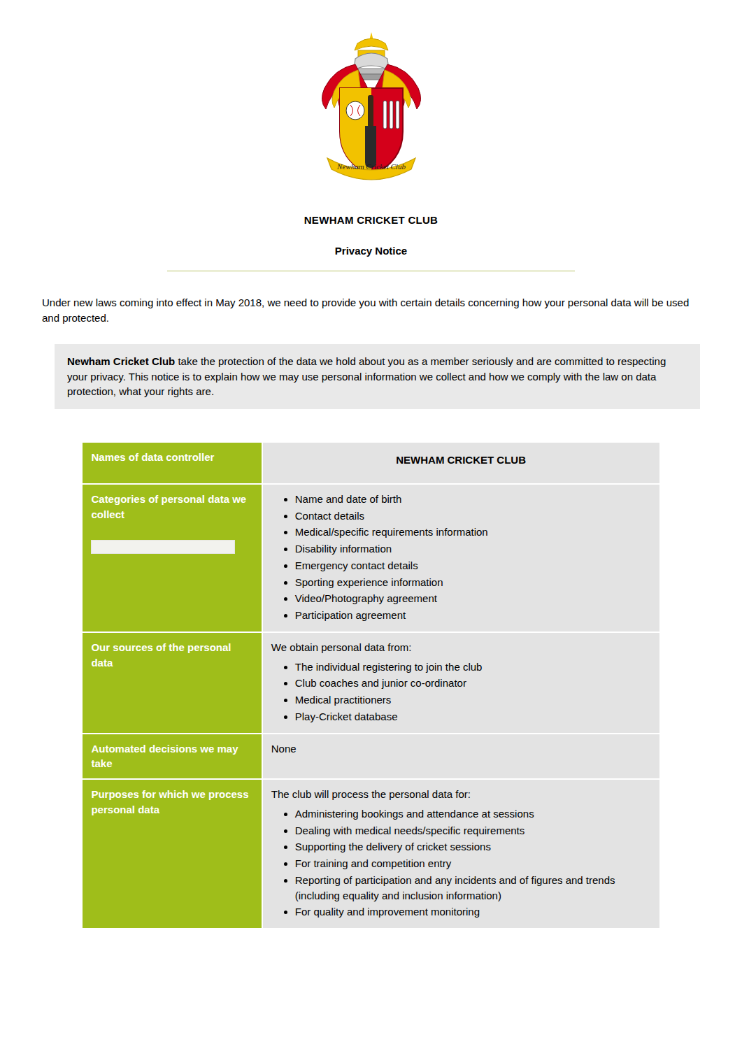Newham Cricket Club
NEWHAM CRICKET CLUB
Privacy Notice
Under new laws coming into effect in May 2018, we need to provide you with certain details concerning how your personal data will be used and protected.
Newham Cricket Club take the protection of the data we hold about you as a member seriously and are committed to respecting your privacy. This notice is to explain how we may use personal information we collect and how we comply with the law on data protection, what your rights are.
| Names of data controller | NEWHAM CRICKET CLUB |
| Categories of personal data we collect | Name and date of birth Contact details Medical/specific requirements information Disability information Emergency contact details Sporting experience information Video/Photography agreement Participation agreement |
| Our sources of the personal data | We obtain personal data from: The individual registering to join the club Club coaches and junior co-ordinator Medical practitioners Play-Cricket database |
| Automated decisions we may take | None |
| Purposes for which we process personal data | The club will process the personal data for: Administering bookings and attendance at sessions Dealing with medical needs/specific requirements Supporting the delivery of cricket sessions For training and competition entry Reporting of participation and any incidents and of figures and trends (including equality and inclusion information) For quality and improvement monitoring |